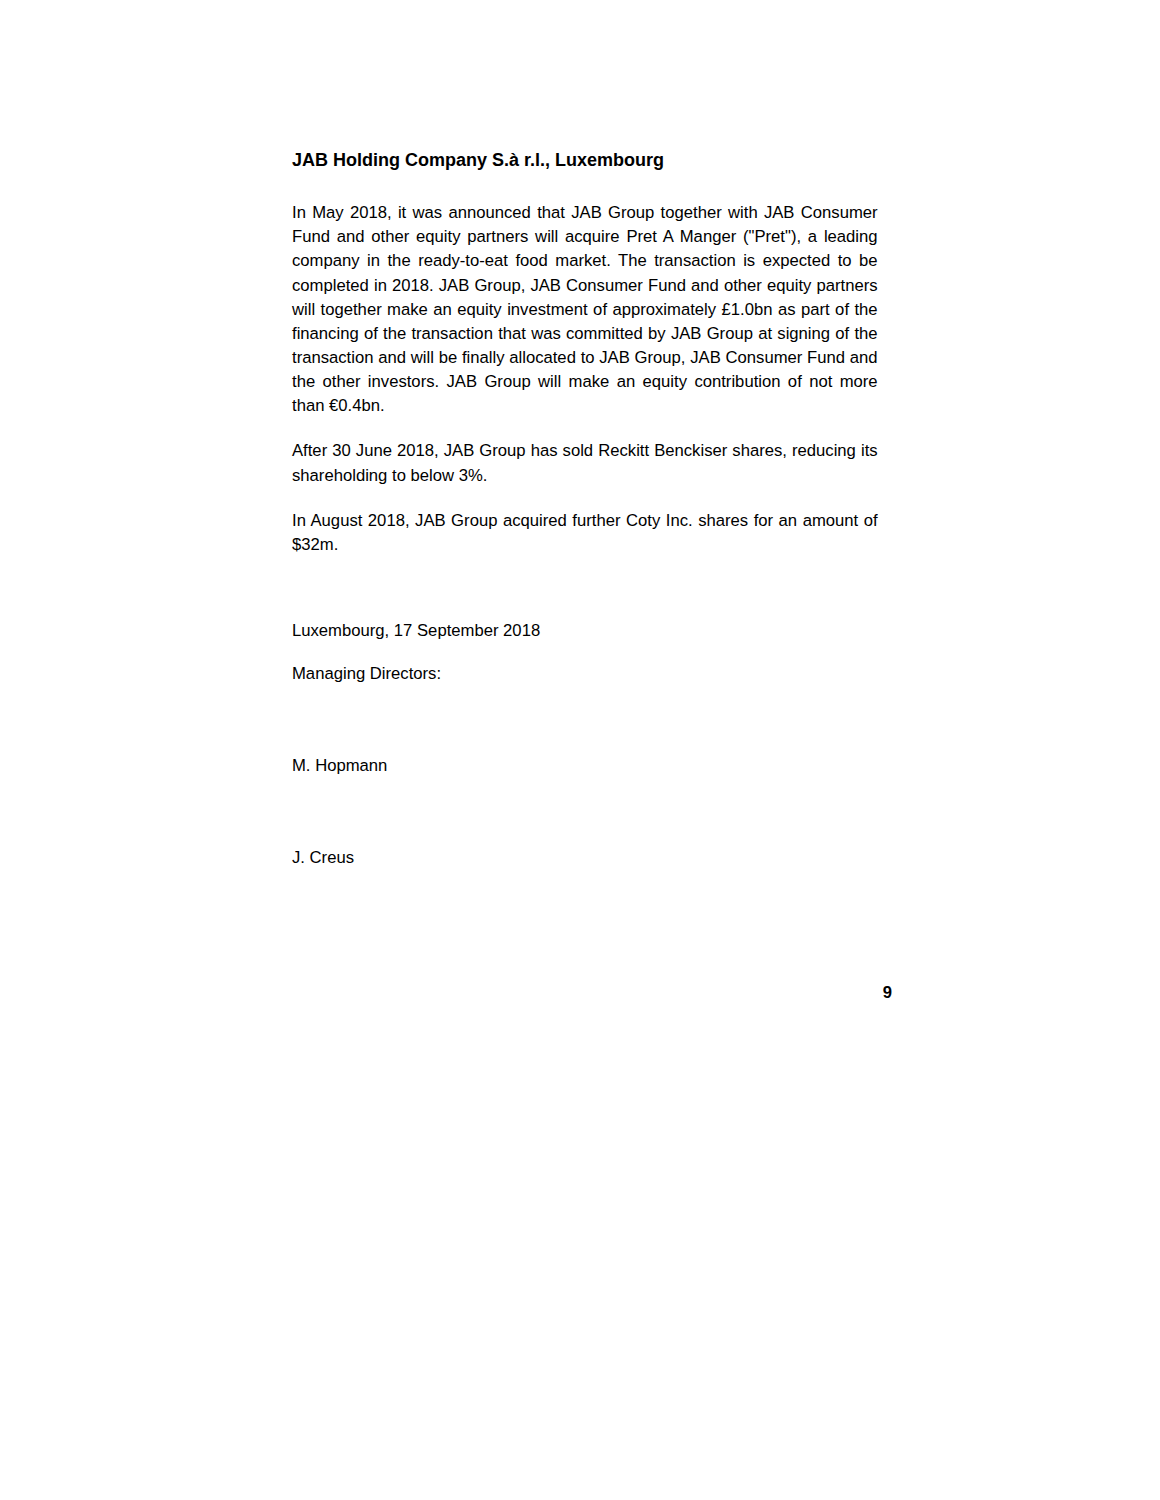JAB Holding Company S.à r.l., Luxembourg
In May 2018, it was announced that JAB Group together with JAB Consumer Fund and other equity partners will acquire Pret A Manger ("Pret"), a leading company in the ready-to-eat food market. The transaction is expected to be completed in 2018. JAB Group, JAB Consumer Fund and other equity partners will together make an equity investment of approximately £1.0bn as part of the financing of the transaction that was committed by JAB Group at signing of the transaction and will be finally allocated to JAB Group, JAB Consumer Fund and the other investors. JAB Group will make an equity contribution of not more than €0.4bn.
After 30 June 2018, JAB Group has sold Reckitt Benckiser shares, reducing its shareholding to below 3%.
In August 2018, JAB Group acquired further Coty Inc. shares for an amount of $32m.
Luxembourg, 17 September 2018
Managing Directors:
M. Hopmann
J. Creus
9